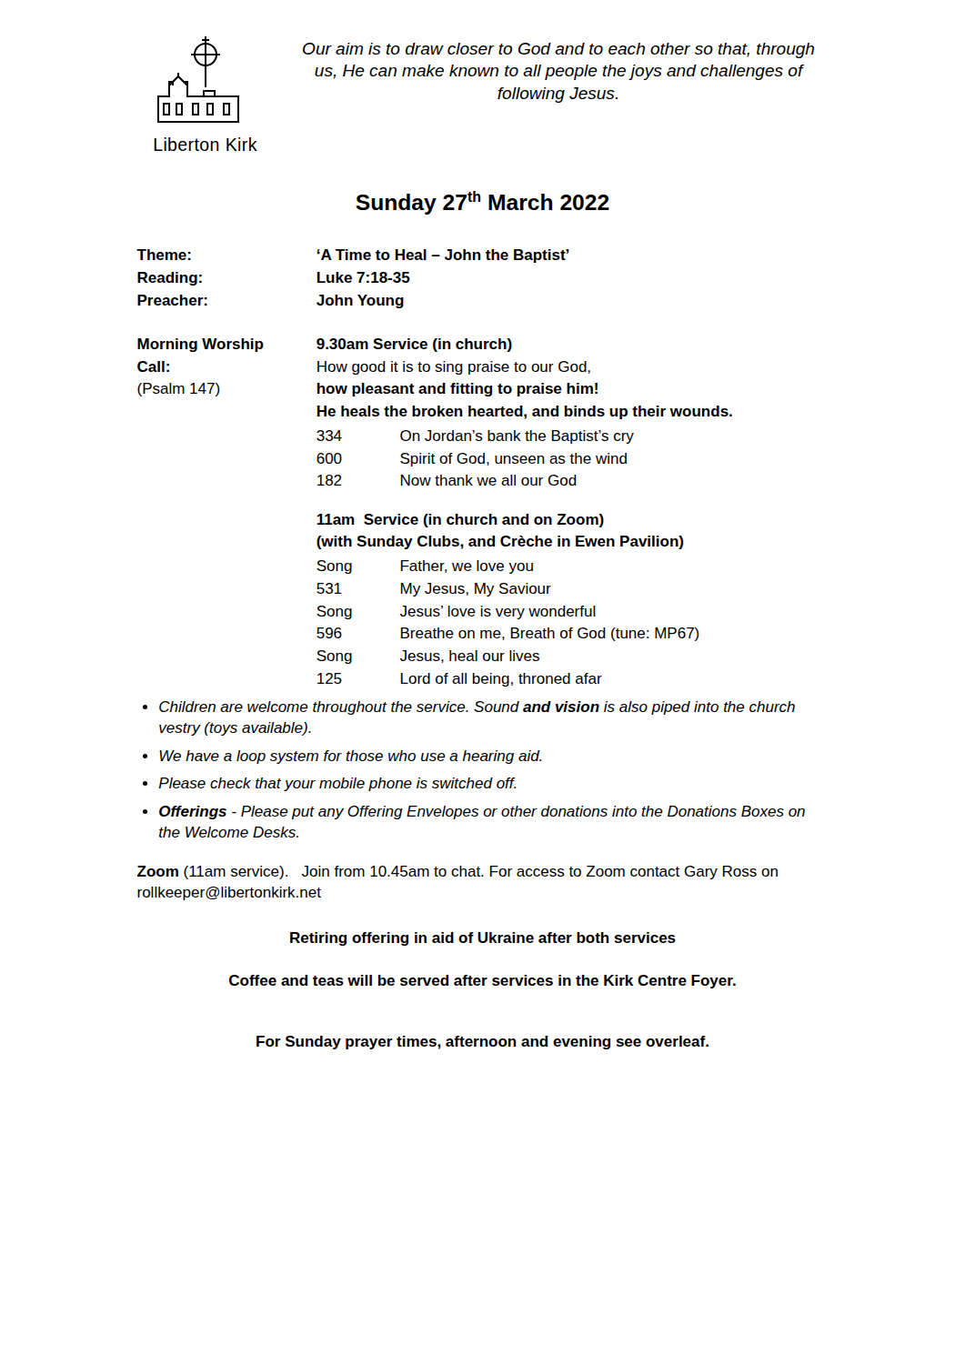Liberton Kirk
Our aim is to draw closer to God and to each other so that, through us, He can make known to all people the joys and challenges of following Jesus.
Sunday 27th March 2022
| Theme: | ‘A Time to Heal – John the Baptist’ |
| Reading: | Luke 7:18-35 |
| Preacher: | John Young |
| Morning Worship | 9.30am Service (in church) |
| Call: | How good it is to sing praise to our God, |
| (Psalm 147) | how pleasant and fitting to praise him! |
| | He heals the broken hearted, and binds up their wounds. |
| | / 334 / On Jordan’s bank the Baptist’s cry / / 600 / Spirit of God, unseen as the wind / / 182 / Now thank we all our God / |
| | 11am Service (in church and on Zoom) |
| | (with Sunday Clubs, and Crèche in Ewen Pavilion) |
| | / Song / Father, we love you / / 531 / My Jesus, My Saviour / / Song / Jesus’ love is very wonderful / / 596 / Breathe on me, Breath of God (tune: MP67) / / Song / Jesus, heal our lives / / 125 / Lord of all being, throned afar / |
Children are welcome throughout the service. Sound and vision is also piped into the church vestry (toys available).
We have a loop system for those who use a hearing aid.
Please check that your mobile phone is switched off.
Offerings - Please put any Offering Envelopes or other donations into the Donations Boxes on the Welcome Desks.
Zoom (11am service). Join from 10.45am to chat. For access to Zoom contact Gary Ross on rollkeeper@libertonkirk.net
Retiring offering in aid of Ukraine after both services
Coffee and teas will be served after services in the Kirk Centre Foyer.
For Sunday prayer times, afternoon and evening see overleaf.